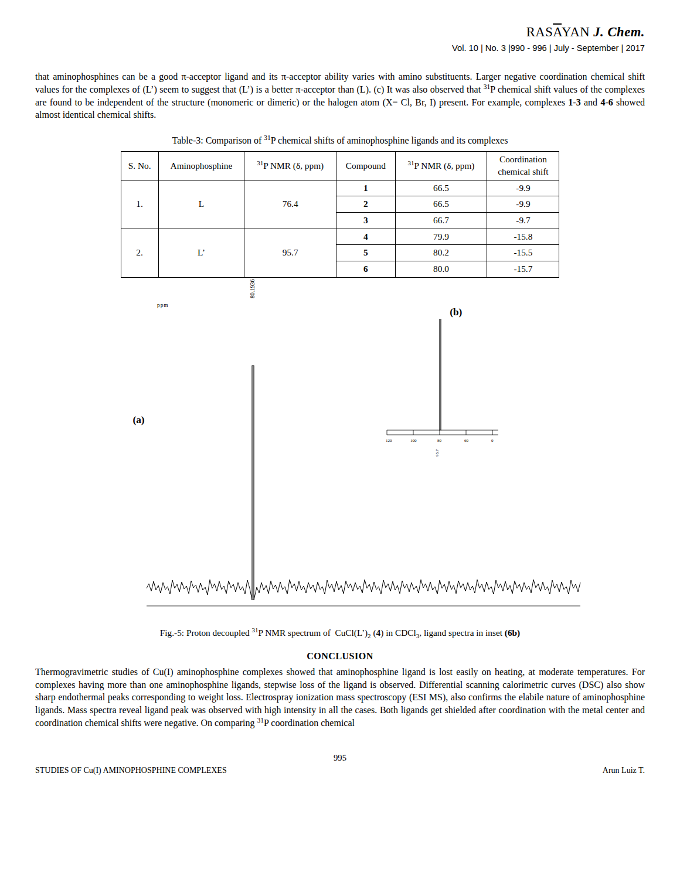RASAYAN J. Chem.
Vol. 10 | No. 3 |990 - 996 | July - September | 2017
that aminophosphines can be a good π-acceptor ligand and its π-acceptor ability varies with amino substituents. Larger negative coordination chemical shift values for the complexes of (L’) seem to suggest that (L’) is a better π-acceptor than (L). (c) It was also observed that 31P chemical shift values of the complexes are found to be independent of the structure (monomeric or dimeric) or the halogen atom (X= Cl, Br, I) present. For example, complexes 1-3 and 4-6 showed almost identical chemical shifts.
Table-3: Comparison of 31P chemical shifts of aminophosphine ligands and its complexes
| S. No. | Aminophosphine | 31 P NMR (δ, ppm) | Compound | 31 P NMR (δ, ppm) | Coordination chemical shift |
| --- | --- | --- | --- | --- | --- |
| 1. | L | 76.4 | 1 | 66.5 | -9.9 |
| 2 | 66.5 | -9.9 |
| 3 | 66.7 | -9.7 |
| 2. | L’ | 95.7 | 4 | 79.9 | -15.8 |
| 5 | 80.2 | -15.5 |
| 6 | 80.0 | -15.7 |
ppm
80.1936
(a)
(b)
120 100 80 60 0 95.7
Fig.-5: Proton decoupled 31P NMR spectrum of CuCl(L’)2 (4) in CDCl3, ligand spectra in inset (6b)
CONCLUSION
Thermogravimetric studies of Cu(I) aminophosphine complexes showed that aminophosphine ligand is lost easily on heating, at moderate temperatures. For complexes having more than one aminophosphine ligands, stepwise loss of the ligand is observed. Differential scanning calorimetric curves (DSC) also show sharp endothermal peaks corresponding to weight loss. Electrospray ionization mass spectroscopy (ESI MS), also confirms the elabile nature of aminophosphine ligands. Mass spectra reveal ligand peak was observed with high intensity in all the cases. Both ligands get shielded after coordination with the metal center and coordination chemical shifts were negative. On comparing 31P coordination chemical
995
STUDIES OF Cu(I) AMINOPHOSPHINE COMPLEXES
Arun Luiz T.